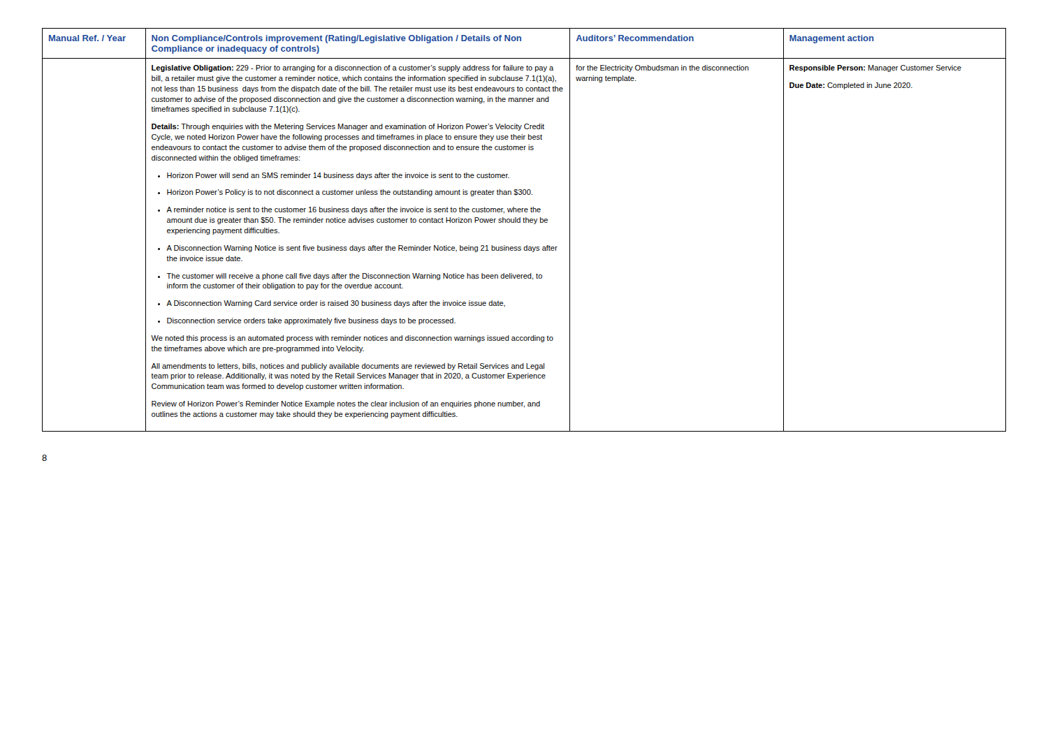| Manual Ref. / Year | Non Compliance/Controls improvement (Rating/Legislative Obligation / Details of Non Compliance or inadequacy of controls) | Auditors’ Recommendation | Management action |
| --- | --- | --- | --- |
| | Legislative Obligation: 229 - Prior to arranging for a disconnection of a customer’s supply address for failure to pay a bill, a retailer must give the customer a reminder notice, which contains the information specified in subclause 7.1(1)(a), not less than 15 business days from the dispatch date of the bill. The retailer must use its best endeavours to contact the customer to advise of the proposed disconnection and give the customer a disconnection warning, in the manner and timeframes specified in subclause 7.1(1)(c). Details: Through enquiries with the Metering Services Manager and examination of Horizon Power’s Velocity Credit Cycle, we noted Horizon Power have the following processes and timeframes in place to ensure they use their best endeavours to contact the customer to advise them of the proposed disconnection and to ensure the customer is disconnected within the obliged timeframes: Horizon Power will send an SMS reminder 14 business days after the invoice is sent to the customer. Horizon Power’s Policy is to not disconnect a customer unless the outstanding amount is greater than $300. A reminder notice is sent to the customer 16 business days after the invoice is sent to the customer, where the amount due is greater than $50. The reminder notice advises customer to contact Horizon Power should they be experiencing payment difficulties. A Disconnection Warning Notice is sent five business days after the Reminder Notice, being 21 business days after the invoice issue date. The customer will receive a phone call five days after the Disconnection Warning Notice has been delivered, to inform the customer of their obligation to pay for the overdue account. A Disconnection Warning Card service order is raised 30 business days after the invoice issue date, Disconnection service orders take approximately five business days to be processed. We noted this process is an automated process with reminder notices and disconnection warnings issued according to the timeframes above which are pre-programmed into Velocity. All amendments to letters, bills, notices and publicly available documents are reviewed by Retail Services and Legal team prior to release. Additionally, it was noted by the Retail Services Manager that in 2020, a Customer Experience Communication team was formed to develop customer written information. Review of Horizon Power’s Reminder Notice Example notes the clear inclusion of an enquiries phone number, and outlines the actions a customer may take should they be experiencing payment difficulties. | for the Electricity Ombudsman in the disconnection warning template. | Responsible Person: Manager Customer Service Due Date: Completed in June 2020. |
8